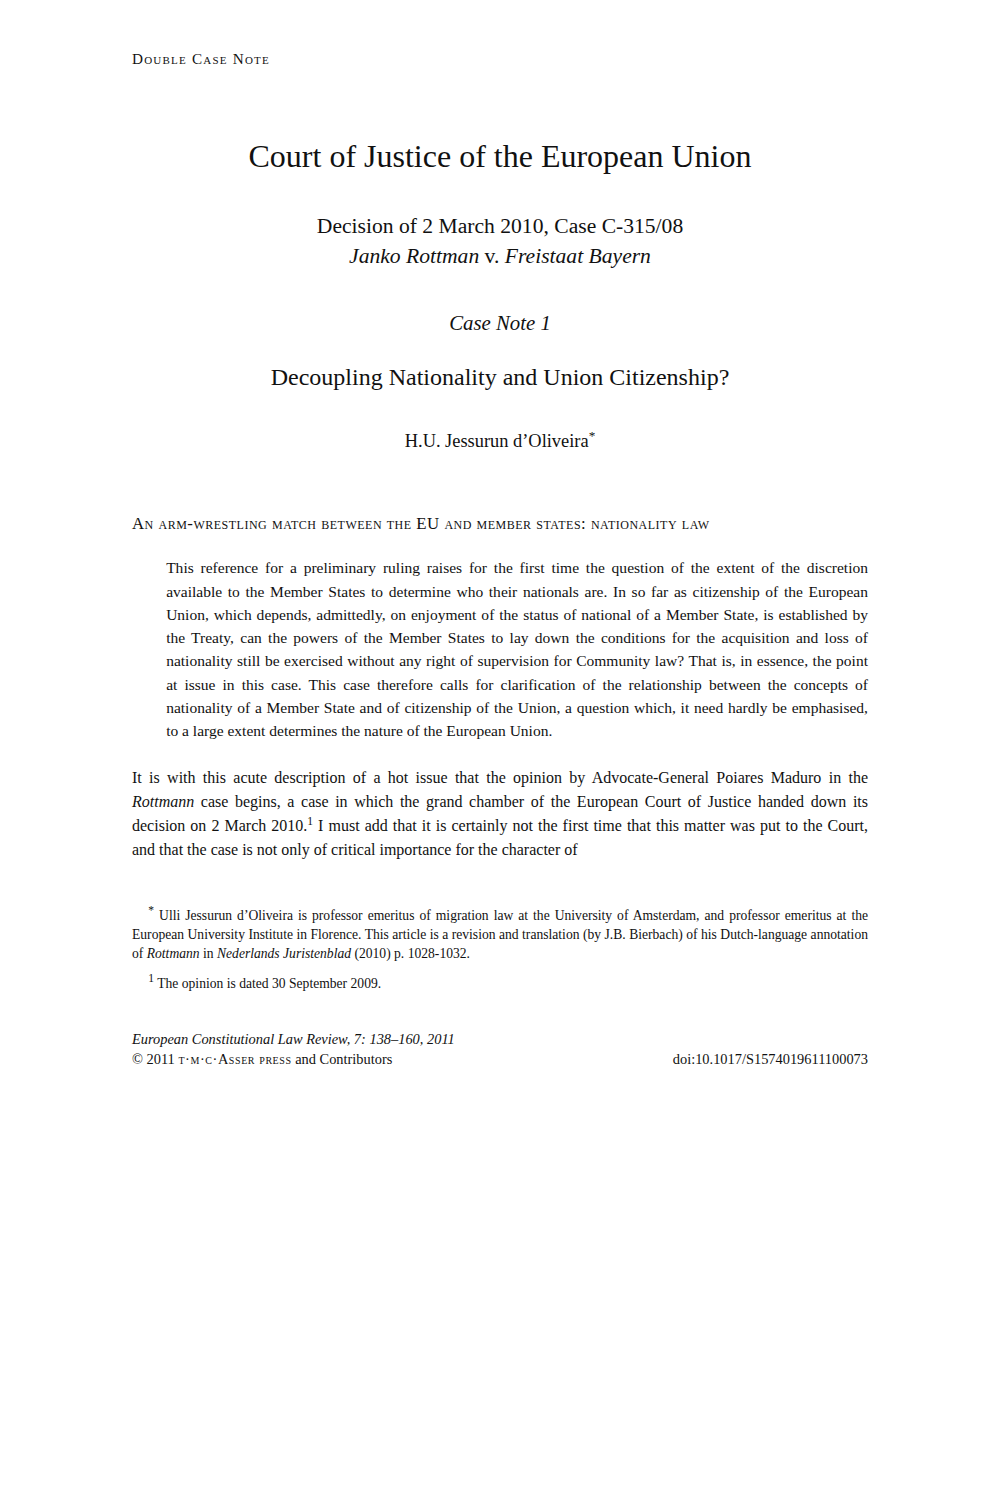Double Case Note
Court of Justice of the European Union
Decision of 2 March 2010, Case C-315/08
Janko Rottman v. Freistaat Bayern
Case Note 1
Decoupling Nationality and Union Citizenship?
H.U. Jessurun d’Oliveira*
An arm-wrestling match between the EU and member states: nationality law
This reference for a preliminary ruling raises for the first time the question of the extent of the discretion available to the Member States to determine who their nationals are. In so far as citizenship of the European Union, which depends, admittedly, on enjoyment of the status of national of a Member State, is established by the Treaty, can the powers of the Member States to lay down the conditions for the acquisition and loss of nationality still be exercised without any right of supervision for Community law? That is, in essence, the point at issue in this case. This case therefore calls for clarification of the relationship between the concepts of nationality of a Member State and of citizenship of the Union, a question which, it need hardly be emphasised, to a large extent determines the nature of the European Union.
It is with this acute description of a hot issue that the opinion by Advocate-General Poiares Maduro in the Rottmann case begins, a case in which the grand chamber of the European Court of Justice handed down its decision on 2 March 2010.1 I must add that it is certainly not the first time that this matter was put to the Court, and that the case is not only of critical importance for the character of
* Ulli Jessurun d’Oliveira is professor emeritus of migration law at the University of Amsterdam, and professor emeritus at the European University Institute in Florence. This article is a revision and translation (by J.B. Bierbach) of his Dutch-language annotation of Rottmann in Nederlands Juristenblad (2010) p. 1028-1032.
1 The opinion is dated 30 September 2009.
European Constitutional Law Review, 7: 138–160, 2011
© 2011 t·m·c·Asser press and Contributors doi:10.1017/S1574019611100073